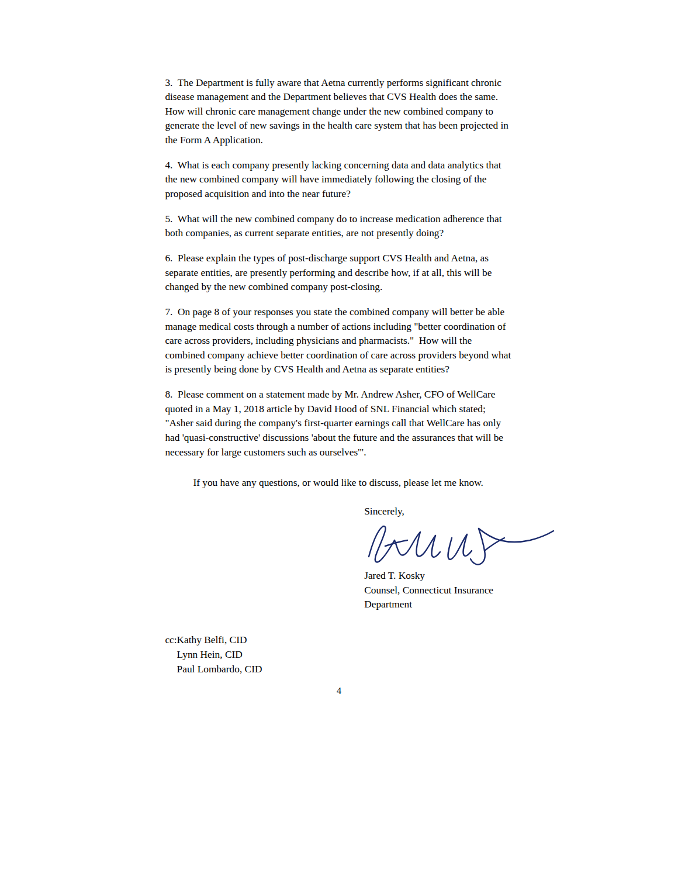3. The Department is fully aware that Aetna currently performs significant chronic disease management and the Department believes that CVS Health does the same. How will chronic care management change under the new combined company to generate the level of new savings in the health care system that has been projected in the Form A Application.
4. What is each company presently lacking concerning data and data analytics that the new combined company will have immediately following the closing of the proposed acquisition and into the near future?
5. What will the new combined company do to increase medication adherence that both companies, as current separate entities, are not presently doing?
6. Please explain the types of post-discharge support CVS Health and Aetna, as separate entities, are presently performing and describe how, if at all, this will be changed by the new combined company post-closing.
7. On page 8 of your responses you state the combined company will better be able manage medical costs through a number of actions including "better coordination of care across providers, including physicians and pharmacists." How will the combined company achieve better coordination of care across providers beyond what is presently being done by CVS Health and Aetna as separate entities?
8. Please comment on a statement made by Mr. Andrew Asher, CFO of WellCare quoted in a May 1, 2018 article by David Hood of SNL Financial which stated; "Asher said during the company's first-quarter earnings call that WellCare has only had 'quasi-constructive' discussions 'about the future and the assurances that will be necessary for large customers such as ourselves'".
If you have any questions, or would like to discuss, please let me know.
Sincerely,
Jared T. Kosky
Counsel, Connecticut Insurance Department
| cc: | Kathy Belfi, CID |
| | Lynn Hein, CID |
| | Paul Lombardo, CID |
4